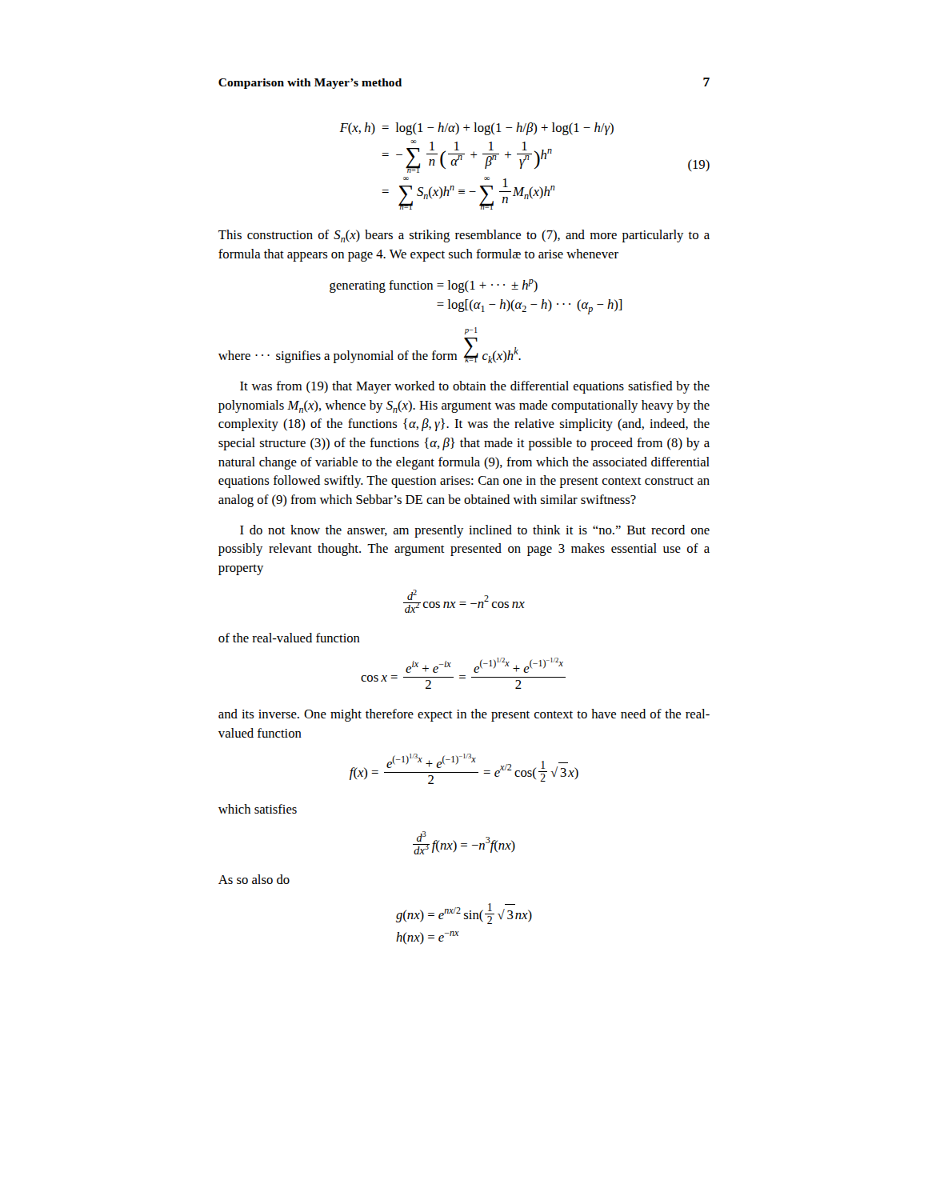Comparison with Mayer’s method 7
F(x, h)=log(1 − h/α) + log(1 − h/β) + log(1 − h/γ) =−∞∑n=11 n(1 αn + 1 βn + 1 γn) hn =∞∑n=1 Sn(x)hn ≡ −∞∑n=11 n Mn(x)hn (19)
This construction of Sn(x) bears a striking resemblance to (7), and more particularly to a formula that appears on page 4. We expect such formulæ to arise whenever
generating function = log(1 + ··· ± hp) = log[(α1 − h)(α2 − h) ··· (αp − h)]
where ··· signifies a polynomial of the form p−1∑k=1 ck(x)hk.
It was from (19) that Mayer worked to obtain the differential equations satisfied by the polynomials Mn(x), whence by Sn(x). His argument was made computationally heavy by the complexity (18) of the functions {α, β, γ}. It was the relative simplicity (and, indeed, the special structure (3)) of the functions {α, β} that made it possible to proceed from (8) by a natural change of variable to the elegant formula (9), from which the associated differential equations followed swiftly. The question arises: Can one in the present context construct an analog of (9) from which Sebbar’s DE can be obtained with similar swiftness?
I do not know the answer, am presently inclined to think it is “no.” But record one possibly relevant thought. The argument presented on page 3 makes essential use of a property
d2 dx2 cos nx = −n2 cos nx
of the real-valued function
cos x = eix + e−ix 2 = e(−1)1/2x + e(−1)−1/2x 2
and its inverse. One might therefore expect in the present context to have need of the real-valued function
f(x) = e(−1)1/3x + e(−1)−1/3x 2 = ex/2 cos(12√3 x)
which satisfies
d3 dx3 f(nx) = −n3f(nx)
As so also do
g(nx) = enx/2 sin(12√3 nx) h(nx) = e−nx